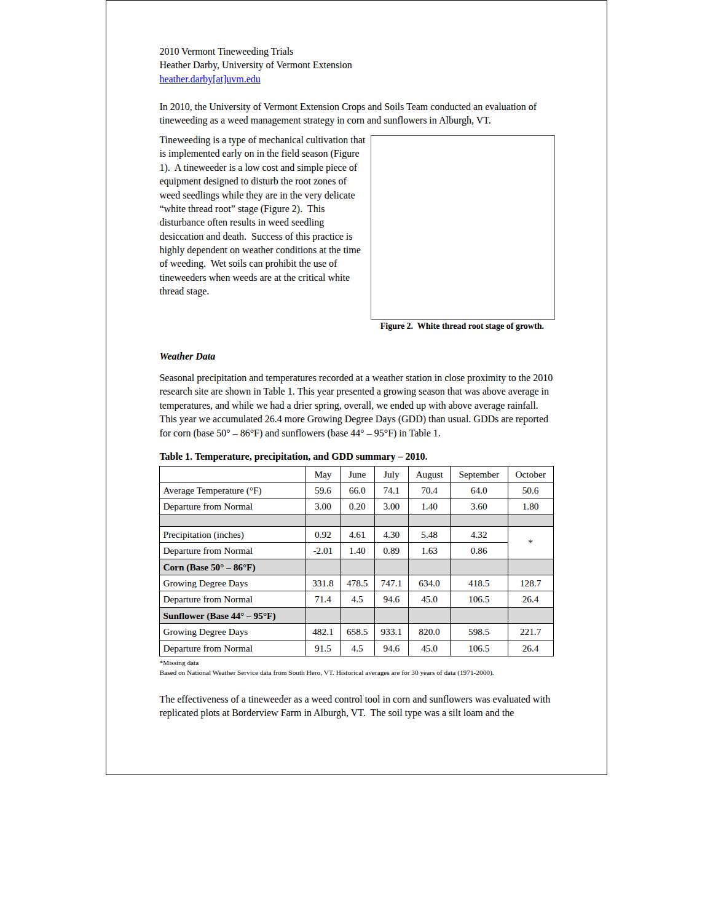2010 Vermont Tineweeding Trials
Heather Darby, University of Vermont Extension
heather.darby[at]uvm.edu
In 2010, the University of Vermont Extension Crops and Soils Team conducted an evaluation of tineweeding as a weed management strategy in corn and sunflowers in Alburgh, VT.
Figure 2. White thread root stage of growth.
Tineweeding is a type of mechanical cultivation that is implemented early on in the field season (Figure 1). A tineweeder is a low cost and simple piece of equipment designed to disturb the root zones of weed seedlings while they are in the very delicate “white thread root” stage (Figure 2). This disturbance often results in weed seedling desiccation and death. Success of this practice is highly dependent on weather conditions at the time of weeding. Wet soils can prohibit the use of tineweeders when weeds are at the critical white thread stage.
Weather Data
Seasonal precipitation and temperatures recorded at a weather station in close proximity to the 2010 research site are shown in Table 1. This year presented a growing season that was above average in temperatures, and while we had a drier spring, overall, we ended up with above average rainfall. This year we accumulated 26.4 more Growing Degree Days (GDD) than usual. GDDs are reported for corn (base 50° – 86°F) and sunflowers (base 44° – 95°F) in Table 1.
Table 1. Temperature, precipitation, and GDD summary – 2010.
| | May | June | July | August | September | October |
| --- | --- | --- | --- | --- | --- | --- |
| Average Temperature (°F) | 59.6 | 66.0 | 74.1 | 70.4 | 64.0 | 50.6 |
| Departure from Normal | 3.00 | 0.20 | 3.00 | 1.40 | 3.60 | 1.80 |
| Precipitation (inches) | 0.92 | 4.61 | 4.30 | 5.48 | 4.32 | * |
| Departure from Normal | -2.01 | 1.40 | 0.89 | 1.63 | 0.86 |
| Corn (Base 50° – 86°F) | | | | | | |
| Growing Degree Days | 331.8 | 478.5 | 747.1 | 634.0 | 418.5 | 128.7 |
| Departure from Normal | 71.4 | 4.5 | 94.6 | 45.0 | 106.5 | 26.4 |
| Sunflower (Base 44° – 95°F) | | | | | | |
| Growing Degree Days | 482.1 | 658.5 | 933.1 | 820.0 | 598.5 | 221.7 |
| Departure from Normal | 91.5 | 4.5 | 94.6 | 45.0 | 106.5 | 26.4 |
*Missing data
Based on National Weather Service data from South Hero, VT. Historical averages are for 30 years of data (1971-2000).
The effectiveness of a tineweeder as a weed control tool in corn and sunflowers was evaluated with replicated plots at Borderview Farm in Alburgh, VT. The soil type was a silt loam and the